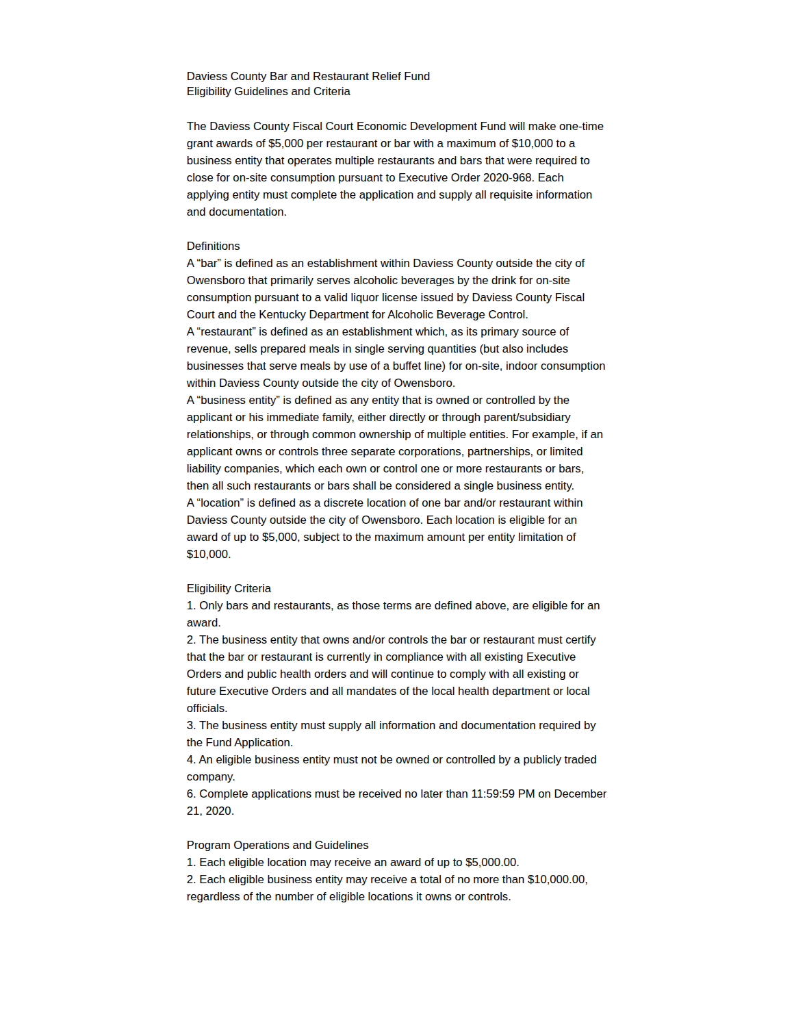Daviess County Bar and Restaurant Relief Fund
Eligibility Guidelines and Criteria
The Daviess County Fiscal Court Economic Development Fund will make one-time grant awards of $5,000 per restaurant or bar with a maximum of $10,000 to a business entity that operates multiple restaurants and bars that were required to close for on-site consumption pursuant to Executive Order 2020-968. Each applying entity must complete the application and supply all requisite information and documentation.
Definitions
A “bar” is defined as an establishment within Daviess County outside the city of Owensboro that primarily serves alcoholic beverages by the drink for on-site consumption pursuant to a valid liquor license issued by Daviess County Fiscal Court and the Kentucky Department for Alcoholic Beverage Control.
A “restaurant” is defined as an establishment which, as its primary source of revenue, sells prepared meals in single serving quantities (but also includes businesses that serve meals by use of a buffet line) for on-site, indoor consumption within Daviess County outside the city of Owensboro.
A “business entity” is defined as any entity that is owned or controlled by the applicant or his immediate family, either directly or through parent/subsidiary relationships, or through common ownership of multiple entities. For example, if an applicant owns or controls three separate corporations, partnerships, or limited liability companies, which each own or control one or more restaurants or bars, then all such restaurants or bars shall be considered a single business entity.
A “location” is defined as a discrete location of one bar and/or restaurant within Daviess County outside the city of Owensboro. Each location is eligible for an award of up to $5,000, subject to the maximum amount per entity limitation of $10,000.
Eligibility Criteria
1. Only bars and restaurants, as those terms are defined above, are eligible for an award.
2. The business entity that owns and/or controls the bar or restaurant must certify that the bar or restaurant is currently in compliance with all existing Executive Orders and public health orders and will continue to comply with all existing or future Executive Orders and all mandates of the local health department or local officials.
3. The business entity must supply all information and documentation required by the Fund Application.
4. An eligible business entity must not be owned or controlled by a publicly traded company.
6. Complete applications must be received no later than 11:59:59 PM on December 21, 2020.
Program Operations and Guidelines
1. Each eligible location may receive an award of up to $5,000.00.
2. Each eligible business entity may receive a total of no more than $10,000.00, regardless of the number of eligible locations it owns or controls.